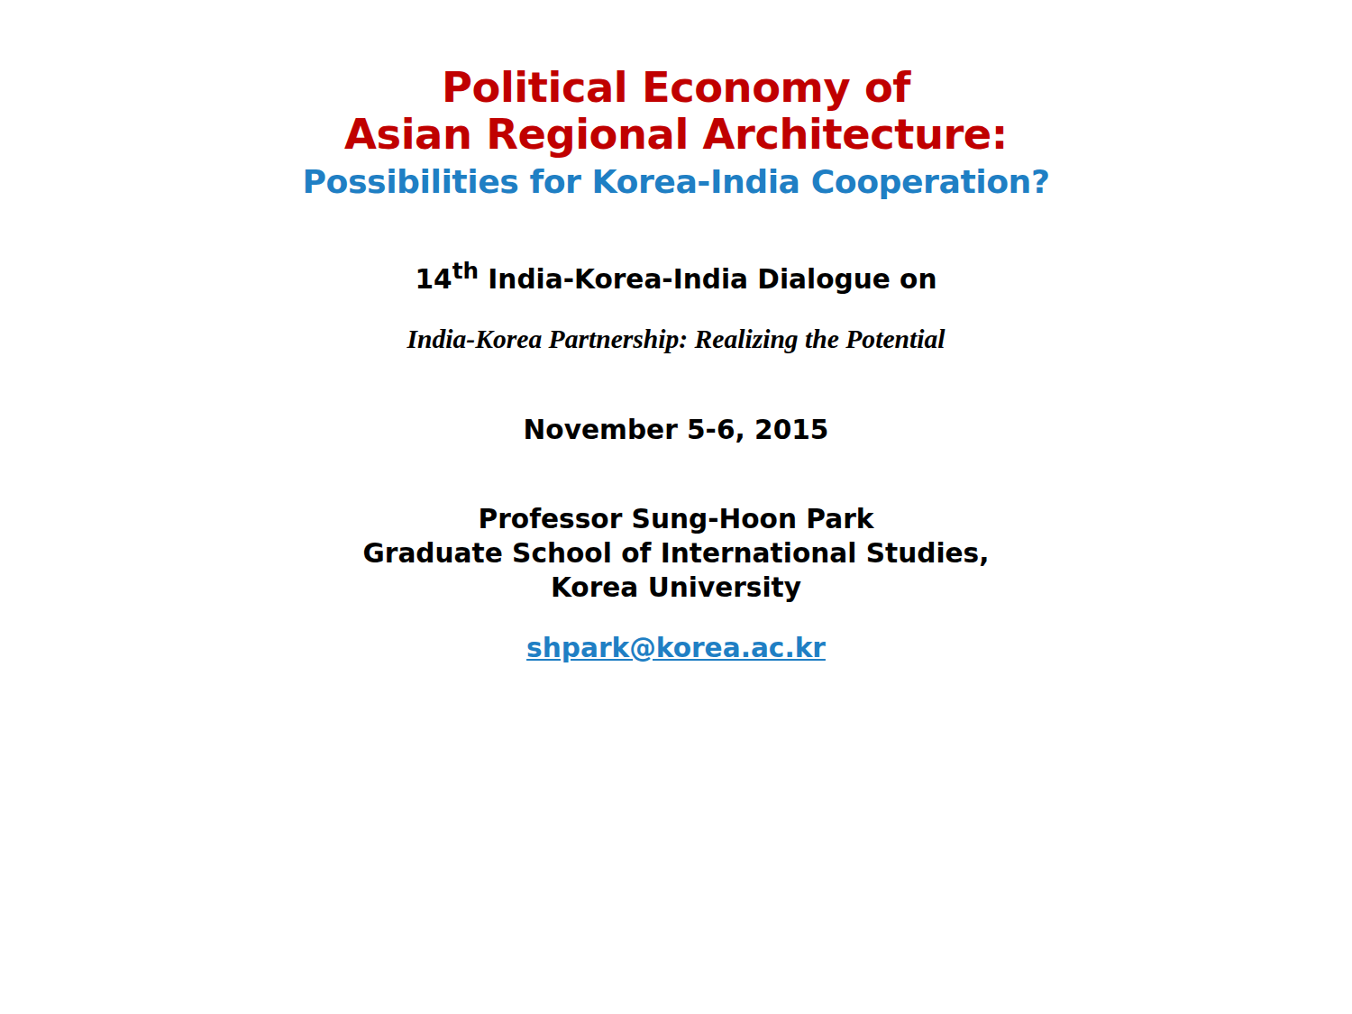Political Economy of
Asian Regional Architecture: Possibilities for Korea-India Cooperation?
14th India-Korea-India Dialogue on
India-Korea Partnership: Realizing the Potential
November 5-6, 2015
Professor Sung-Hoon Park
Graduate School of International Studies,
Korea University
shpark@korea.ac.kr